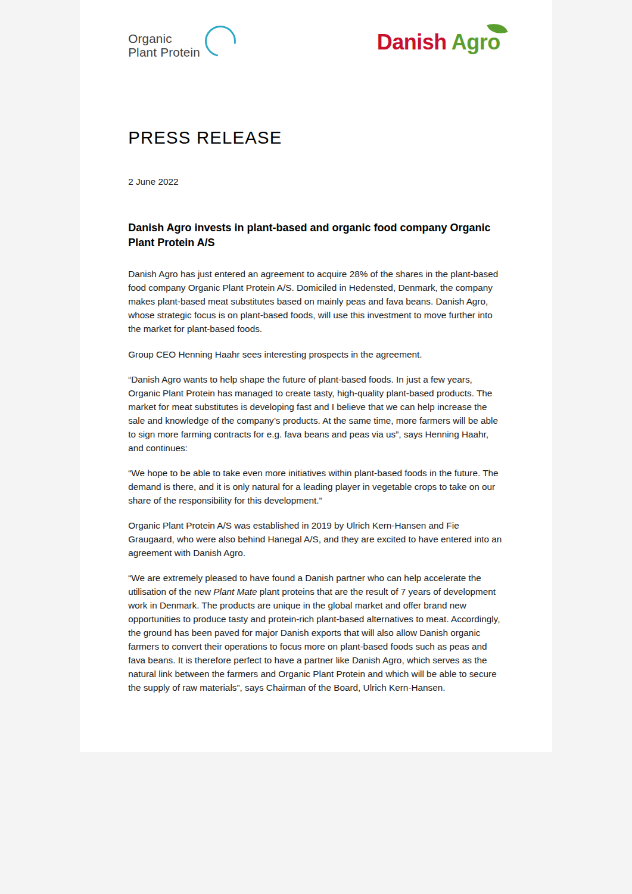Organic Plant Protein
Danish Agro
PRESS RELEASE
2 June 2022
Danish Agro invests in plant-based and organic food company Organic Plant Protein A/S
Danish Agro has just entered an agreement to acquire 28% of the shares in the plant-based food company Organic Plant Protein A/S. Domiciled in Hedensted, Denmark, the company makes plant-based meat substitutes based on mainly peas and fava beans. Danish Agro, whose strategic focus is on plant-based foods, will use this investment to move further into the market for plant-based foods.
Group CEO Henning Haahr sees interesting prospects in the agreement.
“Danish Agro wants to help shape the future of plant-based foods. In just a few years, Organic Plant Protein has managed to create tasty, high-quality plant-based products. The market for meat substitutes is developing fast and I believe that we can help increase the sale and knowledge of the company’s products. At the same time, more farmers will be able to sign more farming contracts for e.g. fava beans and peas via us”, says Henning Haahr, and continues:
“We hope to be able to take even more initiatives within plant-based foods in the future. The demand is there, and it is only natural for a leading player in vegetable crops to take on our share of the responsibility for this development.”
Organic Plant Protein A/S was established in 2019 by Ulrich Kern-Hansen and Fie Graugaard, who were also behind Hanegal A/S, and they are excited to have entered into an agreement with Danish Agro.
“We are extremely pleased to have found a Danish partner who can help accelerate the utilisation of the new Plant Mate plant proteins that are the result of 7 years of development work in Denmark. The products are unique in the global market and offer brand new opportunities to produce tasty and protein-rich plant-based alternatives to meat. Accordingly, the ground has been paved for major Danish exports that will also allow Danish organic farmers to convert their operations to focus more on plant-based foods such as peas and fava beans. It is therefore perfect to have a partner like Danish Agro, which serves as the natural link between the farmers and Organic Plant Protein and which will be able to secure the supply of raw materials”, says Chairman of the Board, Ulrich Kern-Hansen.